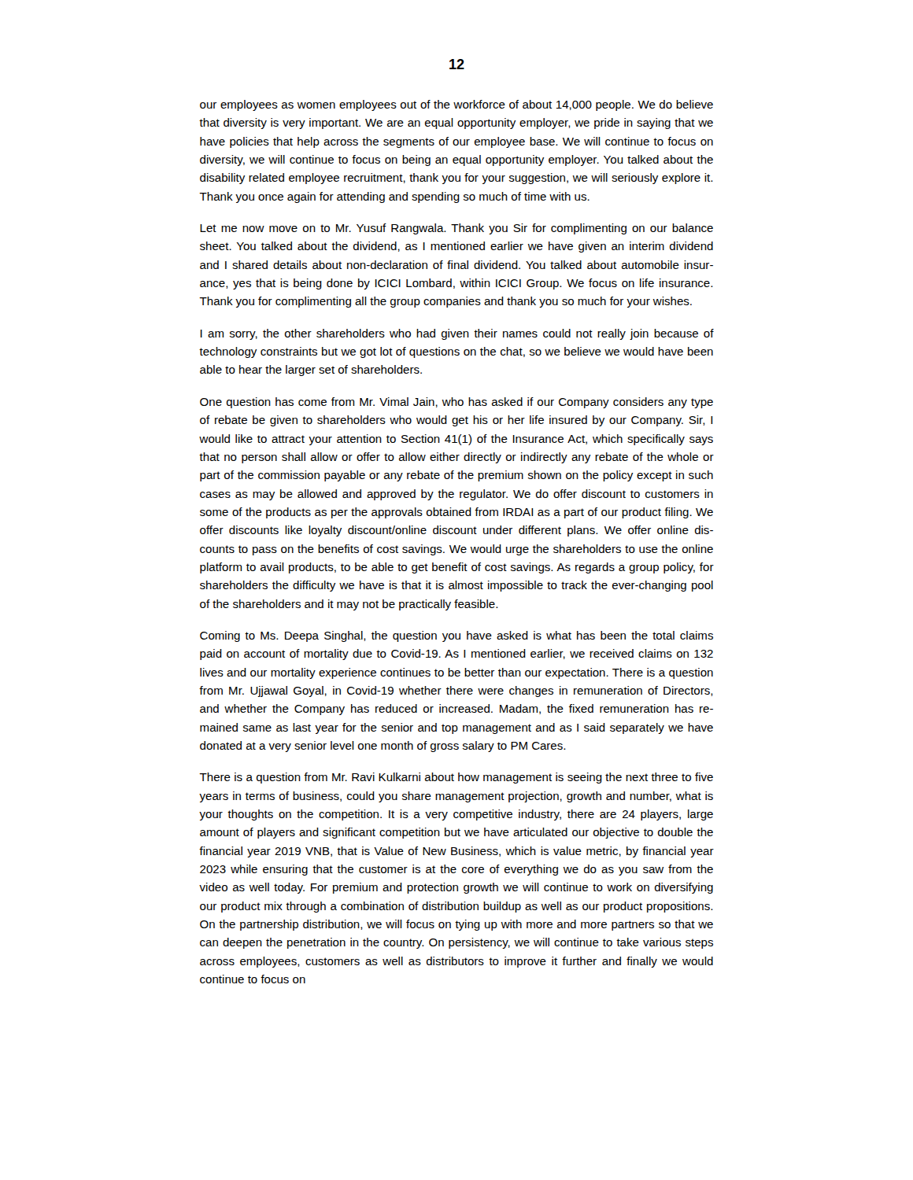12
our employees as women employees out of the workforce of about 14,000 people. We do believe that diversity is very important. We are an equal opportunity employer, we pride in saying that we have policies that help across the segments of our employee base. We will continue to focus on diversity, we will continue to focus on being an equal opportunity employer. You talked about the disability related employee recruitment, thank you for your suggestion, we will seriously explore it. Thank you once again for attending and spending so much of time with us.
Let me now move on to Mr. Yusuf Rangwala. Thank you Sir for complimenting on our balance sheet. You talked about the dividend, as I mentioned earlier we have given an interim dividend and I shared details about non-declaration of final dividend. You talked about automobile insurance, yes that is being done by ICICI Lombard, within ICICI Group. We focus on life insurance. Thank you for complimenting all the group companies and thank you so much for your wishes.
I am sorry, the other shareholders who had given their names could not really join because of technology constraints but we got lot of questions on the chat, so we believe we would have been able to hear the larger set of shareholders.
One question has come from Mr. Vimal Jain, who has asked if our Company considers any type of rebate be given to shareholders who would get his or her life insured by our Company. Sir, I would like to attract your attention to Section 41(1) of the Insurance Act, which specifically says that no person shall allow or offer to allow either directly or indirectly any rebate of the whole or part of the commission payable or any rebate of the premium shown on the policy except in such cases as may be allowed and approved by the regulator. We do offer discount to customers in some of the products as per the approvals obtained from IRDAI as a part of our product filing. We offer discounts like loyalty discount/online discount under different plans. We offer online discounts to pass on the benefits of cost savings. We would urge the shareholders to use the online platform to avail products, to be able to get benefit of cost savings. As regards a group policy, for shareholders the difficulty we have is that it is almost impossible to track the ever-changing pool of the shareholders and it may not be practically feasible.
Coming to Ms. Deepa Singhal, the question you have asked is what has been the total claims paid on account of mortality due to Covid-19. As I mentioned earlier, we received claims on 132 lives and our mortality experience continues to be better than our expectation. There is a question from Mr. Ujjawal Goyal, in Covid-19 whether there were changes in remuneration of Directors, and whether the Company has reduced or increased. Madam, the fixed remuneration has remained same as last year for the senior and top management and as I said separately we have donated at a very senior level one month of gross salary to PM Cares.
There is a question from Mr. Ravi Kulkarni about how management is seeing the next three to five years in terms of business, could you share management projection, growth and number, what is your thoughts on the competition. It is a very competitive industry, there are 24 players, large amount of players and significant competition but we have articulated our objective to double the financial year 2019 VNB, that is Value of New Business, which is value metric, by financial year 2023 while ensuring that the customer is at the core of everything we do as you saw from the video as well today. For premium and protection growth we will continue to work on diversifying our product mix through a combination of distribution buildup as well as our product propositions. On the partnership distribution, we will focus on tying up with more and more partners so that we can deepen the penetration in the country. On persistency, we will continue to take various steps across employees, customers as well as distributors to improve it further and finally we would continue to focus on